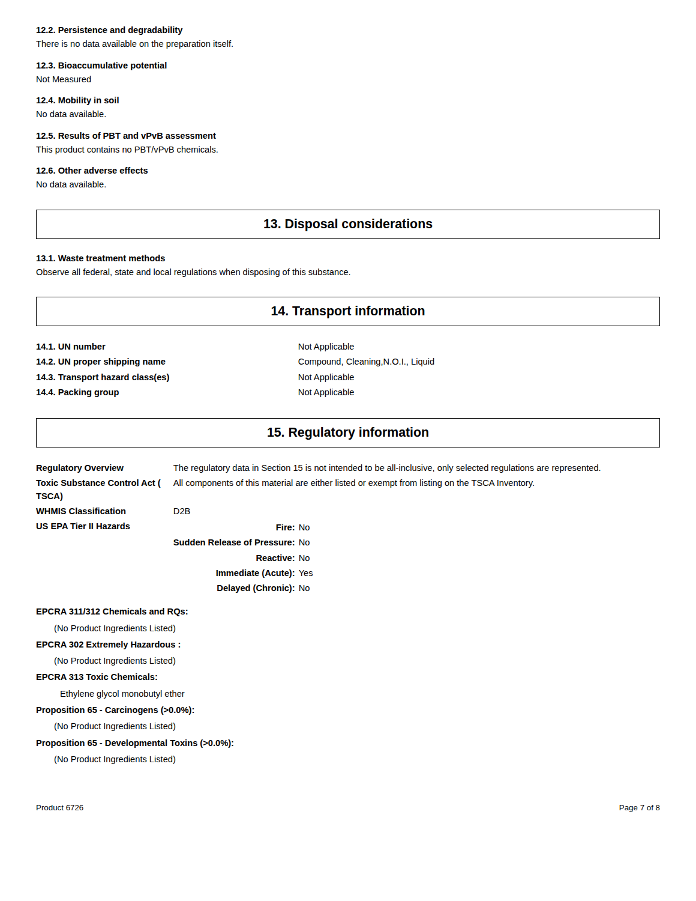12.2. Persistence and degradability
There is no data available on the preparation itself.
12.3. Bioaccumulative potential
Not Measured
12.4. Mobility in soil
No data available.
12.5. Results of PBT and vPvB assessment
This product contains no PBT/vPvB chemicals.
12.6. Other adverse effects
No data available.
13. Disposal considerations
13.1. Waste treatment methods
Observe all federal, state and local regulations when disposing of this substance.
14. Transport information
| 14.1. UN number | Not Applicable |
| 14.2. UN proper shipping name | Compound, Cleaning,N.O.I., Liquid |
| 14.3. Transport hazard class(es) | Not Applicable |
| 14.4. Packing group | Not Applicable |
15. Regulatory information
| Regulatory Overview | The regulatory data in Section 15 is not intended to be all-inclusive, only selected regulations are represented. |
| Toxic Substance Control Act ( TSCA) | All components of this material are either listed or exempt from listing on the TSCA Inventory. |
| WHMIS Classification | D2B |
| US EPA Tier II Hazards | / Fire: / No / / Sudden Release of Pressure: / No / / Reactive: / No / / Immediate (Acute): / Yes / / Delayed (Chronic): / No / |
EPCRA 311/312 Chemicals and RQs:
(No Product Ingredients Listed)
EPCRA 302 Extremely Hazardous :
(No Product Ingredients Listed)
EPCRA 313 Toxic Chemicals:
Ethylene glycol monobutyl ether
Proposition 65 - Carcinogens (>0.0%):
(No Product Ingredients Listed)
Proposition 65 - Developmental Toxins (>0.0%):
(No Product Ingredients Listed)
Product 6726 Page 7 of 8